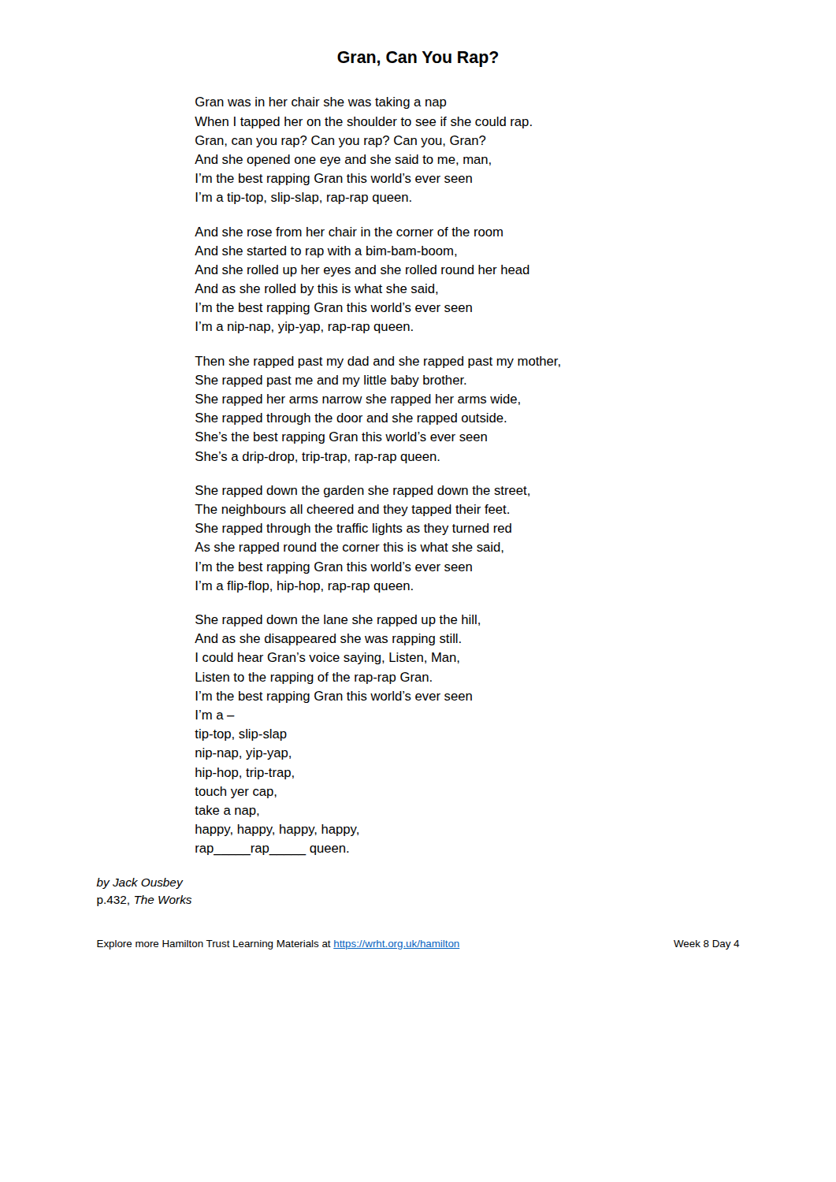Gran, Can You Rap?
Gran was in her chair she was taking a nap
When I tapped her on the shoulder to see if she could rap.
Gran, can you rap? Can you rap? Can you, Gran?
And she opened one eye and she said to me, man,
I’m the best rapping Gran this world’s ever seen
I’m a tip-top, slip-slap, rap-rap queen.
And she rose from her chair in the corner of the room
And she started to rap with a bim-bam-boom,
And she rolled up her eyes and she rolled round her head
And as she rolled by this is what she said,
I’m the best rapping Gran this world’s ever seen
I’m a nip-nap, yip-yap, rap-rap queen.
Then she rapped past my dad and she rapped past my mother,
She rapped past me and my little baby brother.
She rapped her arms narrow she rapped her arms wide,
She rapped through the door and she rapped outside.
She’s the best rapping Gran this world’s ever seen
She’s a drip-drop, trip-trap, rap-rap queen.
She rapped down the garden she rapped down the street,
The neighbours all cheered and they tapped their feet.
She rapped through the traffic lights as they turned red
As she rapped round the corner this is what she said,
I’m the best rapping Gran this world’s ever seen
I’m a flip-flop, hip-hop, rap-rap queen.
She rapped down the lane she rapped up the hill,
And as she disappeared she was rapping still.
I could hear Gran’s voice saying, Listen, Man,
Listen to the rapping of the rap-rap Gran.
I’m the best rapping Gran this world’s ever seen
I’m a –
tip-top, slip-slap
nip-nap, yip-yap,
hip-hop, trip-trap,
touch yer cap,
take a nap,
happy, happy, happy, happy,
rap_____rap_____ queen.
by Jack Ousbey
p.432, The Works
Explore more Hamilton Trust Learning Materials at https://wrht.org.uk/hamilton Week 8 Day 4